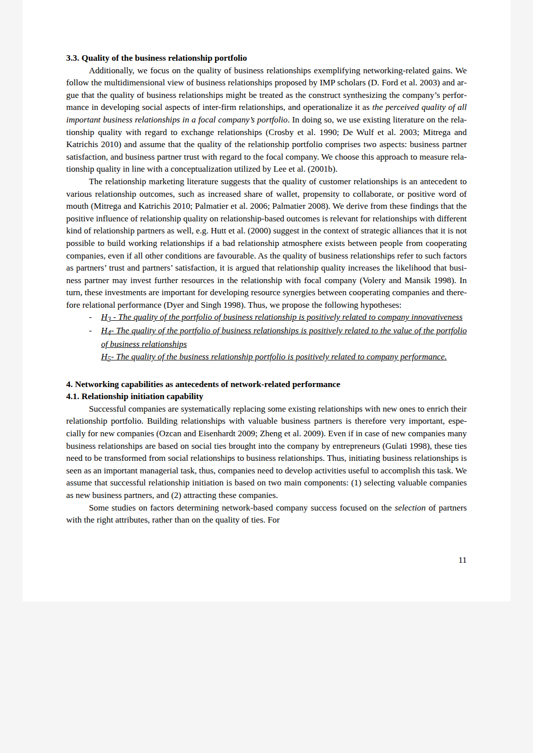3.3. Quality of the business relationship portfolio
Additionally, we focus on the quality of business relationships exemplifying networking-related gains. We follow the multidimensional view of business relationships proposed by IMP scholars (D. Ford et al. 2003) and argue that the quality of business relationships might be treated as the construct synthesizing the company’s performance in developing social aspects of inter-firm relationships, and operationalize it as the perceived quality of all important business relationships in a focal company’s portfolio. In doing so, we use existing literature on the relationship quality with regard to exchange relationships (Crosby et al. 1990; De Wulf et al. 2003; Mitrega and Katrichis 2010) and assume that the quality of the relationship portfolio comprises two aspects: business partner satisfaction, and business partner trust with regard to the focal company. We choose this approach to measure relationship quality in line with a conceptualization utilized by Lee et al. (2001b).
The relationship marketing literature suggests that the quality of customer relationships is an antecedent to various relationship outcomes, such as increased share of wallet, propensity to collaborate, or positive word of mouth (Mitrega and Katrichis 2010; Palmatier et al. 2006; Palmatier 2008). We derive from these findings that the positive influence of relationship quality on relationship-based outcomes is relevant for relationships with different kind of relationship partners as well, e.g. Hutt et al. (2000) suggest in the context of strategic alliances that it is not possible to build working relationships if a bad relationship atmosphere exists between people from cooperating companies, even if all other conditions are favourable. As the quality of business relationships refer to such factors as partners’ trust and partners’ satisfaction, it is argued that relationship quality increases the likelihood that business partner may invest further resources in the relationship with focal company (Volery and Mansik 1998). In turn, these investments are important for developing resource synergies between cooperating companies and therefore relational performance (Dyer and Singh 1998). Thus, we propose the following hypotheses:
H3 - The quality of the portfolio of business relationship is positively related to company innovativeness
H4- The quality of the portfolio of business relationships is positively related to the value of the portfolio of business relationships
H5- The quality of the business relationship portfolio is positively related to company performance.
4. Networking capabilities as antecedents of network-related performance
4.1. Relationship initiation capability
Successful companies are systematically replacing some existing relationships with new ones to enrich their relationship portfolio. Building relationships with valuable business partners is therefore very important, especially for new companies (Ozcan and Eisenhardt 2009; Zheng et al. 2009). Even if in case of new companies many business relationships are based on social ties brought into the company by entrepreneurs (Gulati 1998), these ties need to be transformed from social relationships to business relationships. Thus, initiating business relationships is seen as an important managerial task, thus, companies need to develop activities useful to accomplish this task. We assume that successful relationship initiation is based on two main components: (1) selecting valuable companies as new business partners, and (2) attracting these companies.
Some studies on factors determining network-based company success focused on the selection of partners with the right attributes, rather than on the quality of ties. For
11